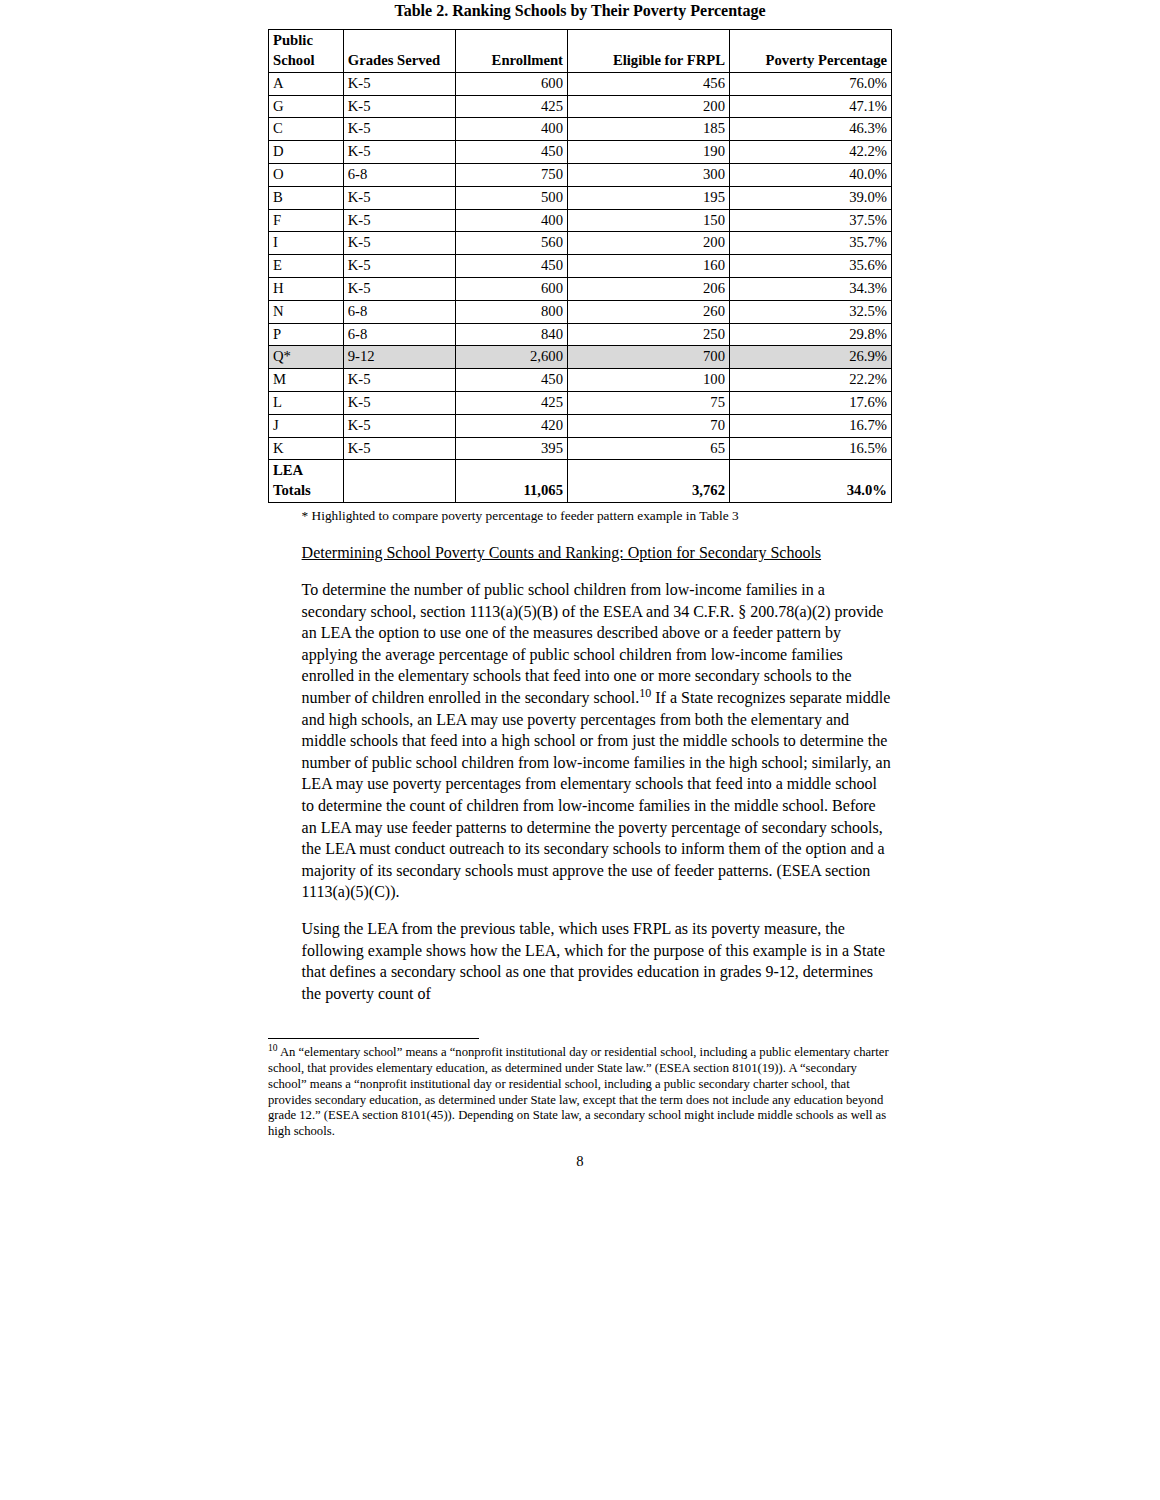Table 2. Ranking Schools by Their Poverty Percentage
| Public School | Grades Served | Enrollment | Eligible for FRPL | Poverty Percentage |
| --- | --- | --- | --- | --- |
| A | K-5 | 600 | 456 | 76.0% |
| G | K-5 | 425 | 200 | 47.1% |
| C | K-5 | 400 | 185 | 46.3% |
| D | K-5 | 450 | 190 | 42.2% |
| O | 6-8 | 750 | 300 | 40.0% |
| B | K-5 | 500 | 195 | 39.0% |
| F | K-5 | 400 | 150 | 37.5% |
| I | K-5 | 560 | 200 | 35.7% |
| E | K-5 | 450 | 160 | 35.6% |
| H | K-5 | 600 | 206 | 34.3% |
| N | 6-8 | 800 | 260 | 32.5% |
| P | 6-8 | 840 | 250 | 29.8% |
| Q* | 9-12 | 2,600 | 700 | 26.9% |
| M | K-5 | 450 | 100 | 22.2% |
| L | K-5 | 425 | 75 | 17.6% |
| J | K-5 | 420 | 70 | 16.7% |
| K | K-5 | 395 | 65 | 16.5% |
| LEA Totals | | 11,065 | 3,762 | 34.0% |
* Highlighted to compare poverty percentage to feeder pattern example in Table 3
Determining School Poverty Counts and Ranking: Option for Secondary Schools
To determine the number of public school children from low-income families in a secondary school, section 1113(a)(5)(B) of the ESEA and 34 C.F.R. § 200.78(a)(2) provide an LEA the option to use one of the measures described above or a feeder pattern by applying the average percentage of public school children from low-income families enrolled in the elementary schools that feed into one or more secondary schools to the number of children enrolled in the secondary school.10 If a State recognizes separate middle and high schools, an LEA may use poverty percentages from both the elementary and middle schools that feed into a high school or from just the middle schools to determine the number of public school children from low-income families in the high school; similarly, an LEA may use poverty percentages from elementary schools that feed into a middle school to determine the count of children from low-income families in the middle school. Before an LEA may use feeder patterns to determine the poverty percentage of secondary schools, the LEA must conduct outreach to its secondary schools to inform them of the option and a majority of its secondary schools must approve the use of feeder patterns. (ESEA section 1113(a)(5)(C)).
Using the LEA from the previous table, which uses FRPL as its poverty measure, the following example shows how the LEA, which for the purpose of this example is in a State that defines a secondary school as one that provides education in grades 9-12, determines the poverty count of
10 An “elementary school” means a “nonprofit institutional day or residential school, including a public elementary charter school, that provides elementary education, as determined under State law.” (ESEA section 8101(19)). A “secondary school” means a “nonprofit institutional day or residential school, including a public secondary charter school, that provides secondary education, as determined under State law, except that the term does not include any education beyond grade 12.” (ESEA section 8101(45)). Depending on State law, a secondary school might include middle schools as well as high schools.
8